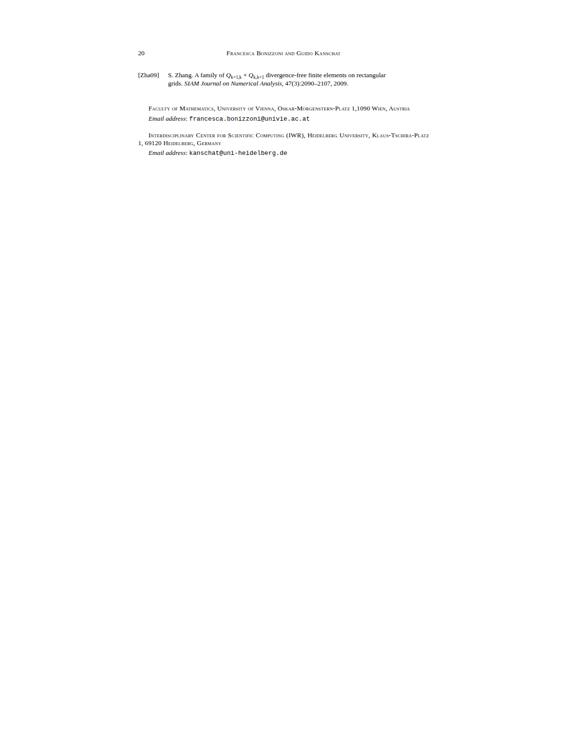20 Francesca Bonizzoni and Guido Kanschat
[Zha09] S. Zhang. A family of Qk+1,k × Qk,k+1 divergence-free finite elements on rectangular grids. SIAM Journal on Numerical Analysis, 47(3):2090–2107, 2009.
Faculty of Mathematics, University of Vienna, Oskar-Morgenstern-Platz 1,1090 Wien, Austria
Email address: francesca.bonizzoni@univie.ac.at
Interdisciplinary Center for Scientific Computing (IWR), Heidelberg University, Klaus-Tschira-Platz 1, 69120 Heidelberg, Germany
Email address: kanschat@uni-heidelberg.de